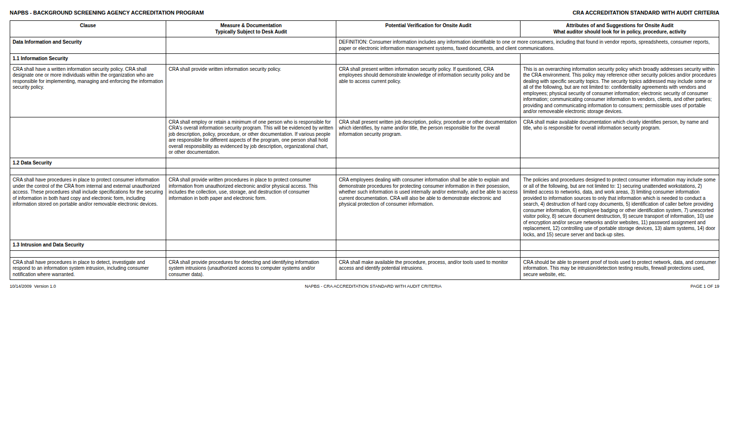NAPBS - BACKGROUND SCREENING AGENCY ACCREDITATION PROGRAM
CRA ACCREDITATION STANDARD WITH AUDIT CRITERIA
| Clause | Measure & Documentation Typically Subject to Desk Audit | Potential Verification for Onsite Audit | Attributes of and Suggestions for Onsite Audit What auditor should look for in policy, procedure, activity |
| --- | --- | --- | --- |
| Data Information and Security | | DEFINITION: Consumer information includes any information identifiable to one or more consumers, including that found in vendor reports, spreadsheets, consumer reports, paper or electronic information management systems, faxed documents, and client communications. |
| 1.1 Information Security | | | |
| CRA shall have a written information security policy. CRA shall designate one or more individuals within the organization who are responsible for implementing, managing and enforcing the information security policy. | CRA shall provide written information security policy. | CRA shall present written information security policy. If questioned, CRA employees should demonstrate knowledge of information security policy and be able to access current policy. | This is an overarching information security policy which broadly addresses security within the CRA environment. This policy may reference other security policies and/or procedures dealing with specific security topics. The security topics addressed may include some or all of the following, but are not limited to: confidentiality agreements with vendors and employees; physical security of consumer information; electronic security of consumer information; communicating consumer information to vendors, clients, and other parties; providing and communicating information to consumers; permissible uses of portable and/or removeable electronic storage devices. |
| | CRA shall employ or retain a minimum of one person who is responsible for CRA's overall information security program. This will be evidenced by written job description, policy, procedure, or other documentation. If various people are responsible for different aspects of the program, one person shall hold overall responsibility as evidenced by job description, organizational chart, or other documentation. | CRA shall present written job description, policy, procedure or other documentation which identifies, by name and/or title, the person responsible for the overall information security program. | CRA shall make available documentation which clearly identifies person, by name and title, who is responsible for overall information security program. |
| 1.2 Data Security | | | |
| CRA shall have procedures in place to protect consumer information under the control of the CRA from internal and external unauthorized access. These procedures shall include specifications for the securing of information in both hard copy and electronic form, including information stored on portable and/or removable electronic devices. | CRA shall provide written procedures in place to protect consumer information from unauthorized electronic and/or physical access. This includes the collection, use, storage, and destruction of consumer information in both paper and electronic form. | CRA employees dealing with consumer information shall be able to explain and demonstrate procedures for protecting consumer information in their posession, whether such information is used internally and/or externally, and be able to access current documentation. CRA will also be able to demonstrate electronic and physical protection of consumer information. | The policies and procedures designed to protect consumer information may include some or all of the following, but are not limited to: 1) securing unattended workstations, 2) limited access to networks, data, and work areas, 3) limiting consumer information provided to information sources to only that information which is needed to conduct a search, 4) destruction of hard copy documents, 5) identification of caller before providing consumer information, 6) employee badging or other identification system, 7) unescorted visitor policy, 8) secure document destruction, 9) secure transport of information, 10) use of encryption and/or secure networks and/or websites, 11) password assignment and replacement, 12) controlling use of portable storage devices, 13) alarm systems, 14) door locks, and 15) secure server and back-up sites. |
| 1.3 Intrusion and Data Security | | | |
| CRA shall have procedures in place to detect, investigate and respond to an information system intrusion, including consumer notification where warranted. | CRA shall provide procedures for detecting and identifying information system intrusions (unauthorized access to computer systems and/or consumer data). | CRA shall make available the procedure, process, and/or tools used to monitor access and identify potential intrusions. | CRA should be able to present proof of tools used to protect network, data, and consumer information. This may be intrusion/detection testing results, firewall protections used, secure website, etc. |
10/14/2009 Version 1.0
NAPBS - CRA ACCREDITATION STANDARD WITH AUDIT CRITERIA
PAGE 1 OF 19